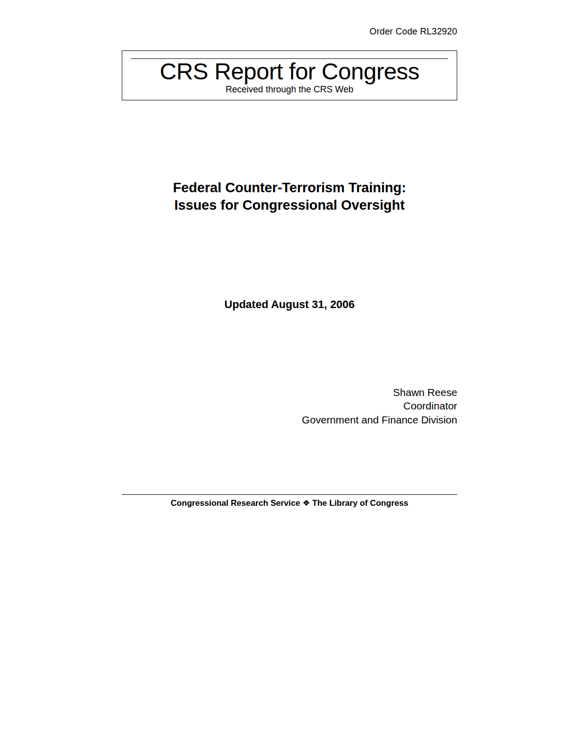Order Code RL32920
CRS Report for Congress
Received through the CRS Web
Federal Counter-Terrorism Training:
Issues for Congressional Oversight
Updated August 31, 2006
Shawn Reese
Coordinator
Government and Finance Division
Congressional Research Service ❖ The Library of Congress